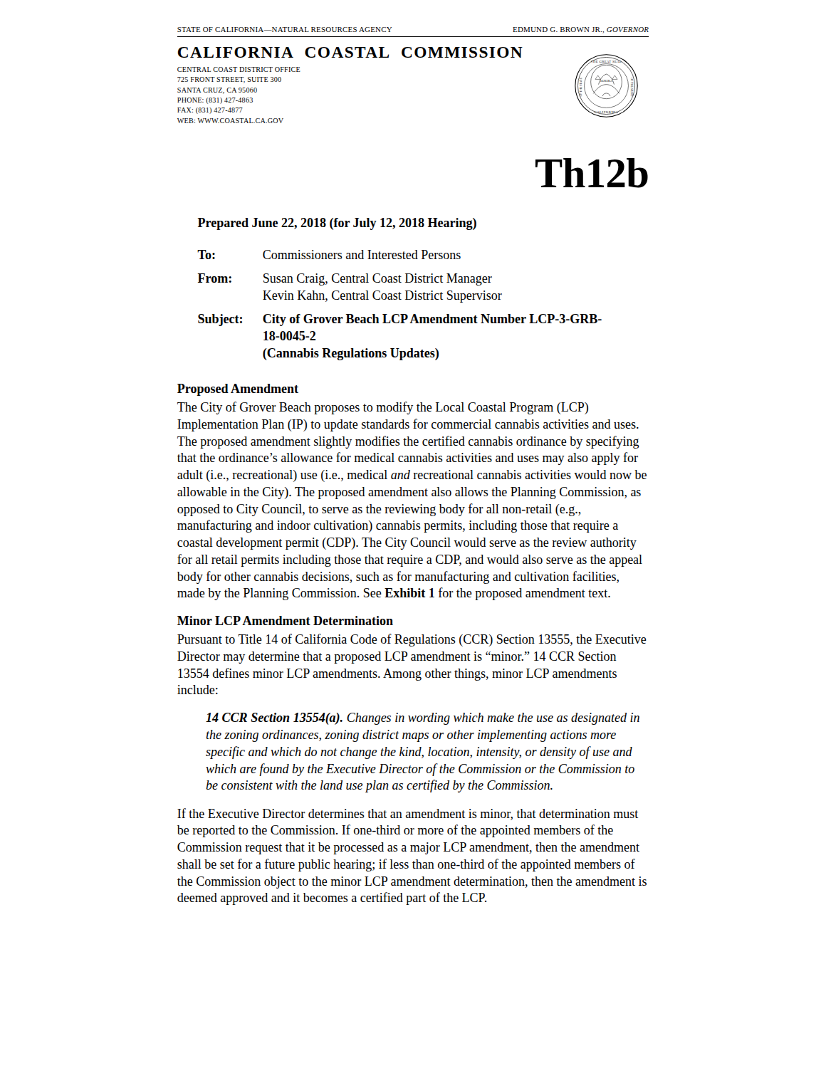State of California—Natural Resources Agency
Edmund G. Brown Jr., Governor
CALIFORNIA COASTAL COMMISSION
Central Coast District Office
725 Front Street, Suite 300
Santa Cruz, CA 95060
Phone: (831) 427-4863
Fax: (831) 427-4877
Web: www.coastal.ca.gov
THE GREAT SEAL CALIFORNIA EUREKA OF THE STATE OF THE STATE
Th12b
Prepared June 22, 2018 (for July 12, 2018 Hearing)
| To: | Commissioners and Interested Persons |
| From: | Susan Craig, Central Coast District Manager Kevin Kahn, Central Coast District Supervisor |
| Subject: | City of Grover Beach LCP Amendment Number LCP-3-GRB-18-0045-2 (Cannabis Regulations Updates) |
Proposed Amendment
The City of Grover Beach proposes to modify the Local Coastal Program (LCP) Implementation Plan (IP) to update standards for commercial cannabis activities and uses. The proposed amendment slightly modifies the certified cannabis ordinance by specifying that the ordinance’s allowance for medical cannabis activities and uses may also apply for adult (i.e., recreational) use (i.e., medical and recreational cannabis activities would now be allowable in the City). The proposed amendment also allows the Planning Commission, as opposed to City Council, to serve as the reviewing body for all non-retail (e.g., manufacturing and indoor cultivation) cannabis permits, including those that require a coastal development permit (CDP). The City Council would serve as the review authority for all retail permits including those that require a CDP, and would also serve as the appeal body for other cannabis decisions, such as for manufacturing and cultivation facilities, made by the Planning Commission. See Exhibit 1 for the proposed amendment text.
Minor LCP Amendment Determination
Pursuant to Title 14 of California Code of Regulations (CCR) Section 13555, the Executive Director may determine that a proposed LCP amendment is “minor.” 14 CCR Section 13554 defines minor LCP amendments. Among other things, minor LCP amendments include:
14 CCR Section 13554(a). Changes in wording which make the use as designated in the zoning ordinances, zoning district maps or other implementing actions more specific and which do not change the kind, location, intensity, or density of use and which are found by the Executive Director of the Commission or the Commission to be consistent with the land use plan as certified by the Commission.
If the Executive Director determines that an amendment is minor, that determination must be reported to the Commission. If one-third or more of the appointed members of the Commission request that it be processed as a major LCP amendment, then the amendment shall be set for a future public hearing; if less than one-third of the appointed members of the Commission object to the minor LCP amendment determination, then the amendment is deemed approved and it becomes a certified part of the LCP.